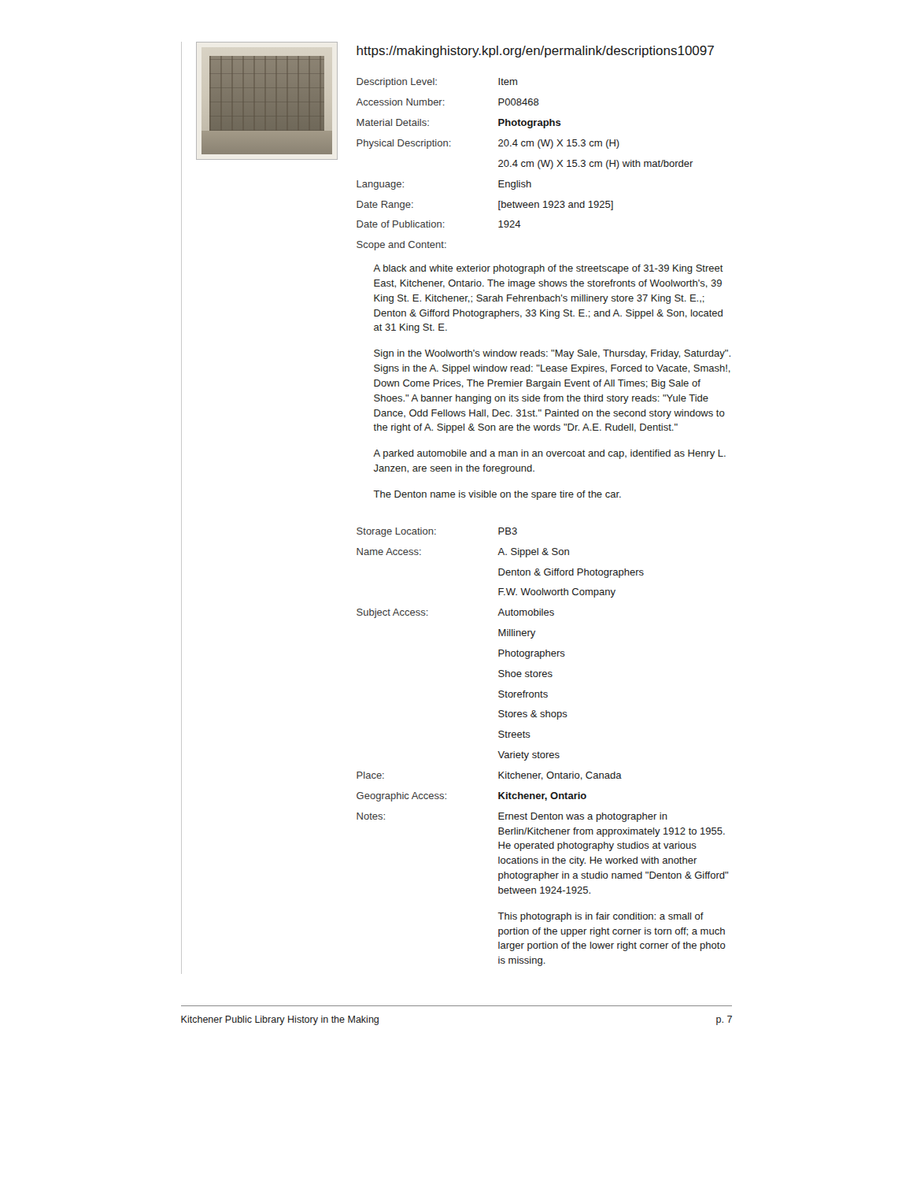https://makinghistory.kpl.org/en/permalink/descriptions10097
| Description Level: | Item |
| Accession Number: | P008468 |
| Material Details: | Photographs |
| Physical Description: | 20.4 cm (W) X 15.3 cm (H) |
| | 20.4 cm (W) X 15.3 cm (H) with mat/border |
| Language: | English |
| Date Range: | [between 1923 and 1925] |
| Date of Publication: | 1924 |
| Scope and Content: |
| A black and white exterior photograph of the streetscape of 31-39 King Street East, Kitchener, Ontario. The image shows the storefronts of Woolworth's, 39 King St. E. Kitchener,; Sarah Fehrenbach's millinery store 37 King St. E.,; Denton & Gifford Photographers, 33 King St. E.; and A. Sippel & Son, located at 31 King St. E. Sign in the Woolworth's window reads: "May Sale, Thursday, Friday, Saturday". Signs in the A. Sippel window read: "Lease Expires, Forced to Vacate, Smash!, Down Come Prices, The Premier Bargain Event of All Times; Big Sale of Shoes." A banner hanging on its side from the third story reads: "Yule Tide Dance, Odd Fellows Hall, Dec. 31st." Painted on the second story windows to the right of A. Sippel & Son are the words "Dr. A.E. Rudell, Dentist." A parked automobile and a man in an overcoat and cap, identified as Henry L. Janzen, are seen in the foreground. The Denton name is visible on the spare tire of the car. |
| Storage Location: | PB3 |
| Name Access: | A. Sippel & Son Denton & Gifford Photographers F.W. Woolworth Company |
| Subject Access: | Automobiles Millinery Photographers Shoe stores Storefronts Stores & shops Streets Variety stores |
| Place: | Kitchener, Ontario, Canada |
| Geographic Access: | Kitchener, Ontario |
| Notes: | Ernest Denton was a photographer in Berlin/Kitchener from approximately 1912 to 1955. He operated photography studios at various locations in the city. He worked with another photographer in a studio named "Denton & Gifford" between 1924-1925. This photograph is in fair condition: a small of portion of the upper right corner is torn off; a much larger portion of the lower right corner of the photo is missing. |
Kitchener Public Library History in the Making
p. 7